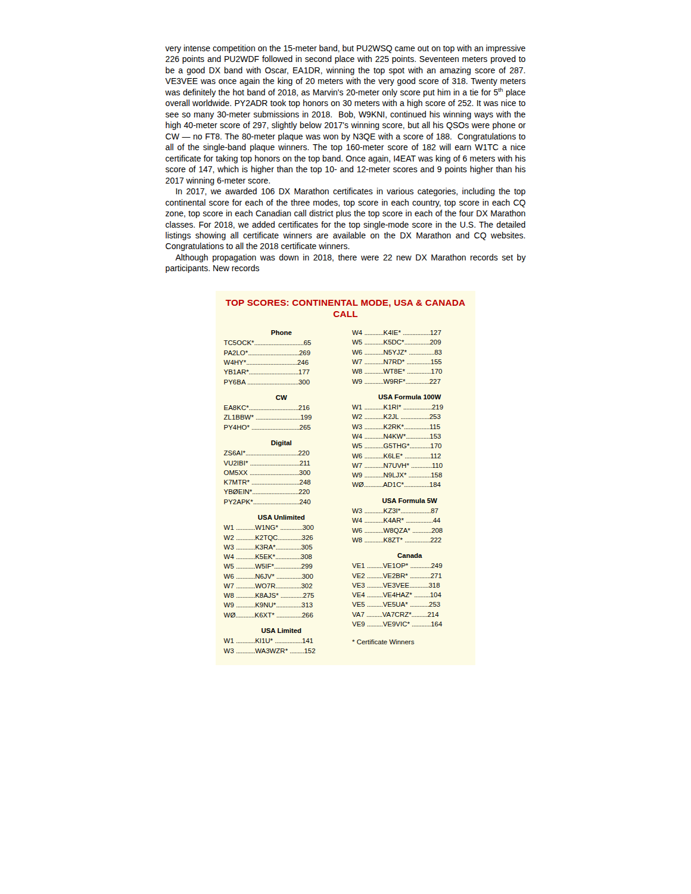very intense competition on the 15-meter band, but PU2WSQ came out on top with an impressive 226 points and PU2WDF followed in second place with 225 points. Seventeen meters proved to be a good DX band with Oscar, EA1DR, winning the top spot with an amazing score of 287. VE3VEE was once again the king of 20 meters with the very good score of 318. Twenty meters was definitely the hot band of 2018, as Marvin's 20-meter only score put him in a tie for 5th place overall worldwide. PY2ADR took top honors on 30 meters with a high score of 252. It was nice to see so many 30-meter submissions in 2018. Bob, W9KNI, continued his winning ways with the high 40-meter score of 297, slightly below 2017's winning score, but all his QSOs were phone or CW — no FT8. The 80-meter plaque was won by N3QE with a score of 188. Congratulations to all of the single-band plaque winners. The top 160-meter score of 182 will earn W1TC a nice certificate for taking top honors on the top band. Once again, I4EAT was king of 6 meters with his score of 147, which is higher than the top 10- and 12-meter scores and 9 points higher than his 2017 winning 6-meter score.
In 2017, we awarded 106 DX Marathon certificates in various categories, including the top continental score for each of the three modes, top score in each country, top score in each CQ zone, top score in each Canadian call district plus the top score in each of the four DX Marathon classes. For 2018, we added certificates for the top single-mode score in the U.S. The detailed listings showing all certificate winners are available on the DX Marathon and CQ websites. Congratulations to all the 2018 certificate winners.
Although propagation was down in 2018, there were 22 new DX Marathon records set by participants. New records
TOP SCORES: CONTINENTAL MODE, USA & CANADA CALL
Phone
TC5OCK*............................... 65
PA2LO*................................ 269
W4HY*................................ 246
YB1AR*............................... 177
PY6BA ................................ 300
CW
EA8KC*............................... 216
ZL1BBW* ............................ 199
PY4HO* .............................. 265
Digital
ZS6AI*................................. 220
VU2IBI* ............................... 211
OM5XX ............................... 300
K7MTR* .............................. 248
YBØEIN*............................. 220
PY2APK*............................. 240
USA Unlimited
W1 ............ W1NG* .............. 300
W2 ............ K2TQC............... 326
W3 ............ K3RA*................ 305
W4 ............ K5EK*................ 308
W5 ............ W5IF*................. 299
W6 ............ N6JV* ................ 300
W7 ............ WO7R................ 302
W8 ............ K8AJS* .............. 275
W9 ............ K9NU*................ 313
WØ............ K6XT* ................ 266
USA Limited
W1 ............ KI1U* ................. 141
W3 ............ WA3WZR* ......... 152
W4 ............ K4IE* ................. 127
W5 ............ K5DC*................ 209
W6 ............ N5YJZ* ................ 83
W7 ............ N7RD* ............... 155
W8 ............ WT8E* ............... 170
W9 ............ W9RF*............... 227
USA Formula 100W
W1 ............ K1RI* .................. 219
W2 ............ K2JL .................. 253
W3 ............ K2RK*................ 115
W4 ............ N4KW*............... 153
W5 ............ G5THG*............. 170
W6 ............ K6LE* ................ 112
W7 ............ N7UVH* ............. 110
W9 ............ N9LJX* .............. 158
WØ............ AD1C*................ 184
USA Formula 5W
W3 ............ KZ3I*................... 87
W4 ............ K4AR* ................. 44
W6 ............ W8QZA* ............ 208
W8 ............ K8ZT* ................ 222
Canada
VE1 .......... VE1OP* ............. 249
VE2 .......... VE2BR* ............. 271
VE3 .......... VE3VEE............ 318
VE4 .......... VE4HAZ* .......... 104
VE5 .......... VE5UA* ............ 253
VA7 .......... VA7CRZ*.......... 214
VE9 .......... VE9VIC* ............ 164
* Certificate Winners